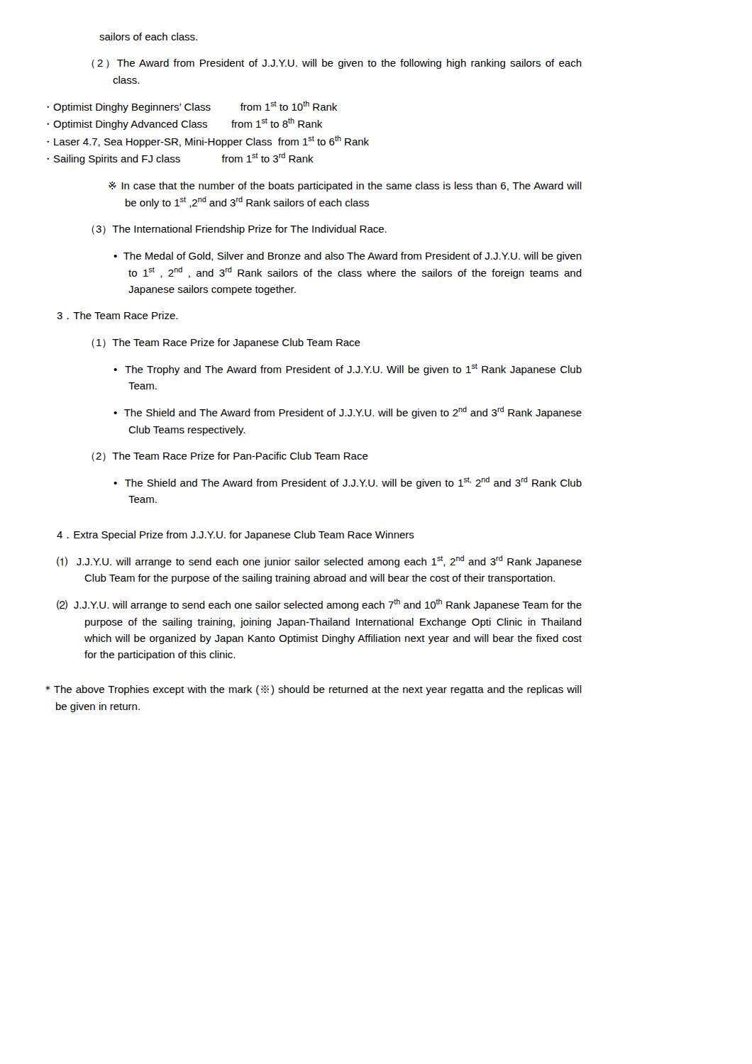sailors of each class.
（2）The Award from President of J.J.Y.U. will be given to the following high ranking sailors of each class.
・Optimist Dinghy Beginners’ Class from 1st to 10th Rank
・Optimist Dinghy Advanced Class from 1st to 8th Rank
・Laser 4.7, Sea Hopper-SR, Mini-Hopper Class from 1st to 6th Rank
・Sailing Spirits and FJ class from 1st to 3rd Rank
※ In case that the number of the boats participated in the same class is less than 6, The Award will be only to 1st ,2nd and 3rd Rank sailors of each class
（3）The International Friendship Prize for The Individual Race.
• The Medal of Gold, Silver and Bronze and also The Award from President of J.J.Y.U. will be given to 1st , 2nd , and 3rd Rank sailors of the class where the sailors of the foreign teams and Japanese sailors compete together.
3．The Team Race Prize.
（1）The Team Race Prize for Japanese Club Team Race
• The Trophy and The Award from President of J.J.Y.U. Will be given to 1st Rank Japanese Club Team.
• The Shield and The Award from President of J.J.Y.U. will be given to 2nd and 3rd Rank Japanese Club Teams respectively.
（2）The Team Race Prize for Pan-Pacific Club Team Race
• The Shield and The Award from President of J.J.Y.U. will be given to 1st, 2nd and 3rd Rank Club Team.
4．Extra Special Prize from J.J.Y.U. for Japanese Club Team Race Winners
⑴ J.J.Y.U. will arrange to send each one junior sailor selected among each 1st, 2nd and 3rd Rank Japanese Club Team for the purpose of the sailing training abroad and will bear the cost of their transportation.
⑵ J.J.Y.U. will arrange to send each one sailor selected among each 7th and 10th Rank Japanese Team for the purpose of the sailing training, joining Japan-Thailand International Exchange Opti Clinic in Thailand which will be organized by Japan Kanto Optimist Dinghy Affiliation next year and will bear the fixed cost for the participation of this clinic.
＊The above Trophies except with the mark (※) should be returned at the next year regatta and the replicas will be given in return.